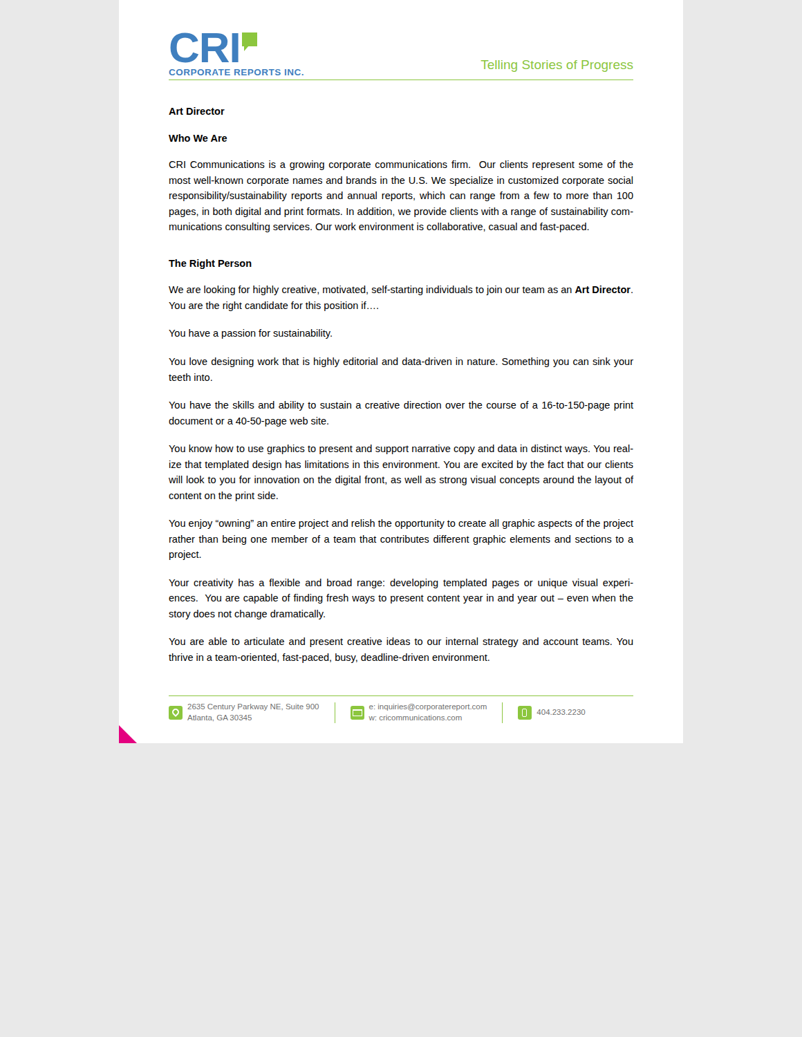CRI
CORPORATE REPORTS INC.
Telling Stories of Progress
Art Director
Who We Are
CRI Communications is a growing corporate communications firm. Our clients represent some of the most well-known corporate names and brands in the U.S. We specialize in customized corporate social responsibility/sustainability reports and annual reports, which can range from a few to more than 100 pages, in both digital and print formats. In addition, we provide clients with a range of sustainability communications consulting services. Our work environment is collaborative, casual and fast-paced.
The Right Person
We are looking for highly creative, motivated, self-starting individuals to join our team as an Art Director. You are the right candidate for this position if….
You have a passion for sustainability.
You love designing work that is highly editorial and data-driven in nature. Something you can sink your teeth into.
You have the skills and ability to sustain a creative direction over the course of a 16-to-150-page print document or a 40-50-page web site.
You know how to use graphics to present and support narrative copy and data in distinct ways. You realize that templated design has limitations in this environment. You are excited by the fact that our clients will look to you for innovation on the digital front, as well as strong visual concepts around the layout of content on the print side.
You enjoy “owning” an entire project and relish the opportunity to create all graphic aspects of the project rather than being one member of a team that contributes different graphic elements and sections to a project.
Your creativity has a flexible and broad range: developing templated pages or unique visual experiences. You are capable of finding fresh ways to present content year in and year out – even when the story does not change dramatically.
You are able to articulate and present creative ideas to our internal strategy and account teams. You thrive in a team-oriented, fast-paced, busy, deadline-driven environment.
2635 Century Parkway NE, Suite 900
Atlanta, GA 30345
e: inquiries@corporatereport.com
w: cricommunications.com
404.233.2230